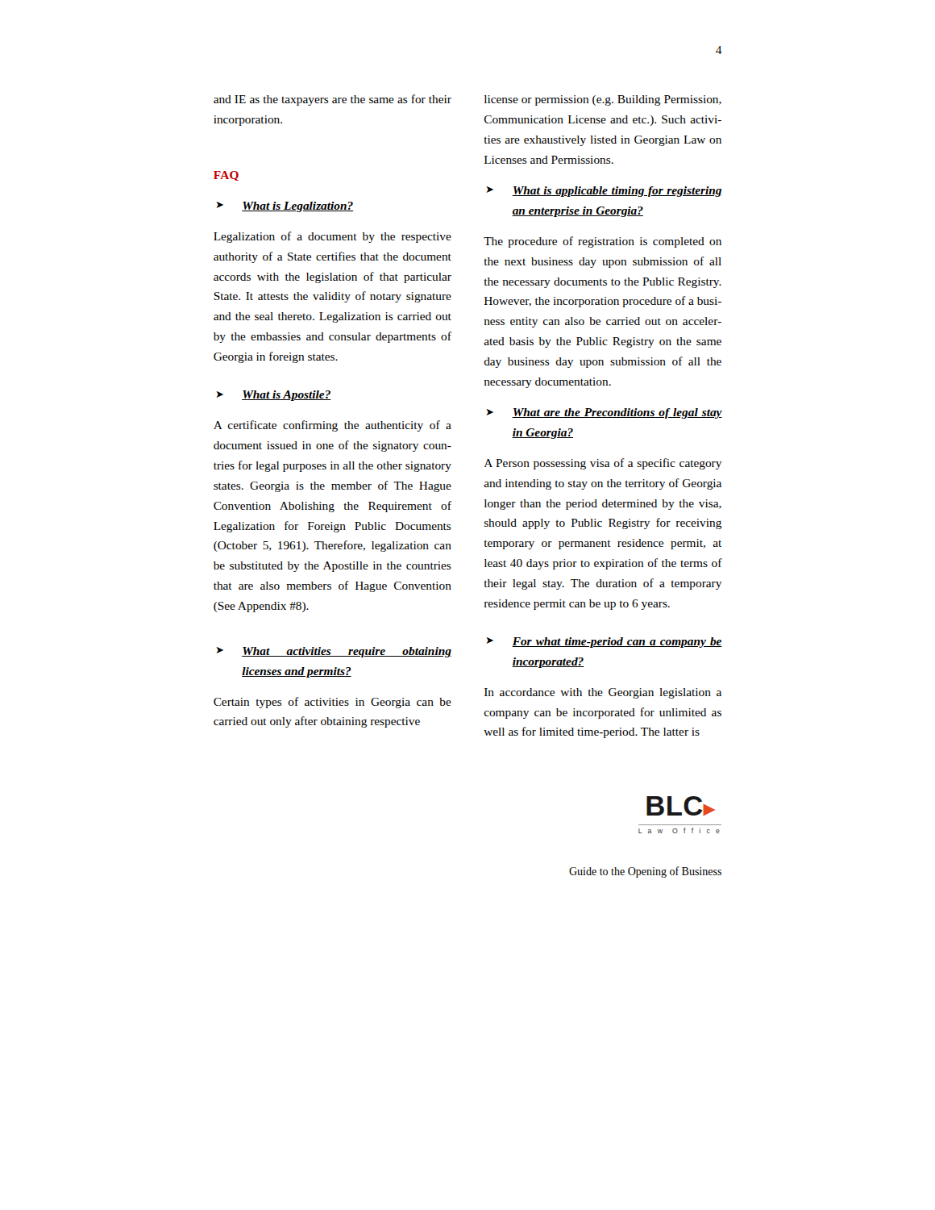4
and IE as the taxpayers are the same as for their incorporation.
FAQ
What is Legalization?
Legalization of a document by the respective authority of a State certifies that the document accords with the legislation of that particular State. It attests the validity of notary signature and the seal thereto. Legalization is carried out by the embassies and consular departments of Georgia in foreign states.
What is Apostile?
A certificate confirming the authenticity of a document issued in one of the signatory countries for legal purposes in all the other signatory states. Georgia is the member of The Hague Convention Abolishing the Requirement of Legalization for Foreign Public Documents (October 5, 1961). Therefore, legalization can be substituted by the Apostille in the countries that are also members of Hague Convention (See Appendix #8).
What activities require obtaining licenses and permits?
Certain types of activities in Georgia can be carried out only after obtaining respective
license or permission (e.g. Building Permission, Communication License and etc.). Such activities are exhaustively listed in Georgian Law on Licenses and Permissions.
What is applicable timing for registering an enterprise in Georgia?
The procedure of registration is completed on the next business day upon submission of all the necessary documents to the Public Registry. However, the incorporation procedure of a business entity can also be carried out on accelerated basis by the Public Registry on the same day business day upon submission of all the necessary documentation.
What are the Preconditions of legal stay in Georgia?
A Person possessing visa of a specific category and intending to stay on the territory of Georgia longer than the period determined by the visa, should apply to Public Registry for receiving temporary or permanent residence permit, at least 40 days prior to expiration of the terms of their legal stay. The duration of a temporary residence permit can be up to 6 years.
For what time-period can a company be incorporated?
In accordance with the Georgian legislation a company can be incorporated for unlimited as well as for limited time-period. The latter is
BLC▸
L a w O f f i c e
Guide to the Opening of Business